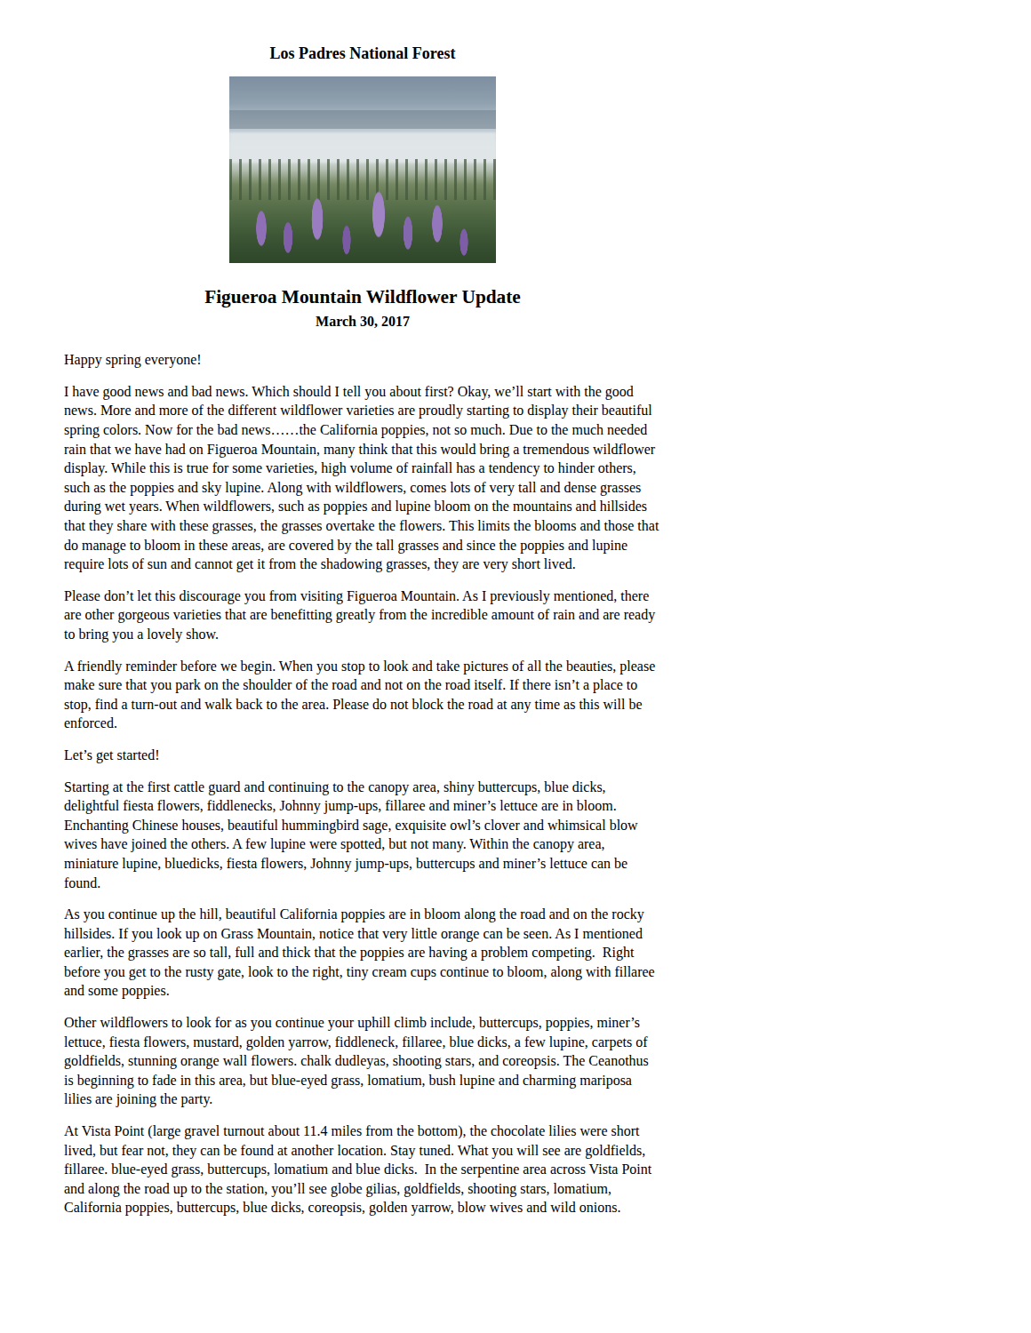Los Padres National Forest
Figueroa Mountain Wildflower Update
March 30, 2017
Happy spring everyone!
I have good news and bad news. Which should I tell you about first? Okay, we’ll start with the good news. More and more of the different wildflower varieties are proudly starting to display their beautiful spring colors. Now for the bad news……the California poppies, not so much. Due to the much needed rain that we have had on Figueroa Mountain, many think that this would bring a tremendous wildflower display. While this is true for some varieties, high volume of rainfall has a tendency to hinder others, such as the poppies and sky lupine. Along with wildflowers, comes lots of very tall and dense grasses during wet years. When wildflowers, such as poppies and lupine bloom on the mountains and hillsides that they share with these grasses, the grasses overtake the flowers. This limits the blooms and those that do manage to bloom in these areas, are covered by the tall grasses and since the poppies and lupine require lots of sun and cannot get it from the shadowing grasses, they are very short lived.
Please don’t let this discourage you from visiting Figueroa Mountain. As I previously mentioned, there are other gorgeous varieties that are benefitting greatly from the incredible amount of rain and are ready to bring you a lovely show.
A friendly reminder before we begin. When you stop to look and take pictures of all the beauties, please make sure that you park on the shoulder of the road and not on the road itself. If there isn’t a place to stop, find a turn-out and walk back to the area. Please do not block the road at any time as this will be enforced.
Let’s get started!
Starting at the first cattle guard and continuing to the canopy area, shiny buttercups, blue dicks, delightful fiesta flowers, fiddlenecks, Johnny jump-ups, fillaree and miner’s lettuce are in bloom. Enchanting Chinese houses, beautiful hummingbird sage, exquisite owl’s clover and whimsical blow wives have joined the others. A few lupine were spotted, but not many. Within the canopy area, miniature lupine, bluedicks, fiesta flowers, Johnny jump-ups, buttercups and miner’s lettuce can be found.
As you continue up the hill, beautiful California poppies are in bloom along the road and on the rocky hillsides. If you look up on Grass Mountain, notice that very little orange can be seen. As I mentioned earlier, the grasses are so tall, full and thick that the poppies are having a problem competing. Right before you get to the rusty gate, look to the right, tiny cream cups continue to bloom, along with fillaree and some poppies.
Other wildflowers to look for as you continue your uphill climb include, buttercups, poppies, miner’s lettuce, fiesta flowers, mustard, golden yarrow, fiddleneck, fillaree, blue dicks, a few lupine, carpets of goldfields, stunning orange wall flowers. chalk dudleyas, shooting stars, and coreopsis. The Ceanothus is beginning to fade in this area, but blue-eyed grass, lomatium, bush lupine and charming mariposa lilies are joining the party.
At Vista Point (large gravel turnout about 11.4 miles from the bottom), the chocolate lilies were short lived, but fear not, they can be found at another location. Stay tuned. What you will see are goldfields, fillaree. blue-eyed grass, buttercups, lomatium and blue dicks. In the serpentine area across Vista Point and along the road up to the station, you’ll see globe gilias, goldfields, shooting stars, lomatium, California poppies, buttercups, blue dicks, coreopsis, golden yarrow, blow wives and wild onions.